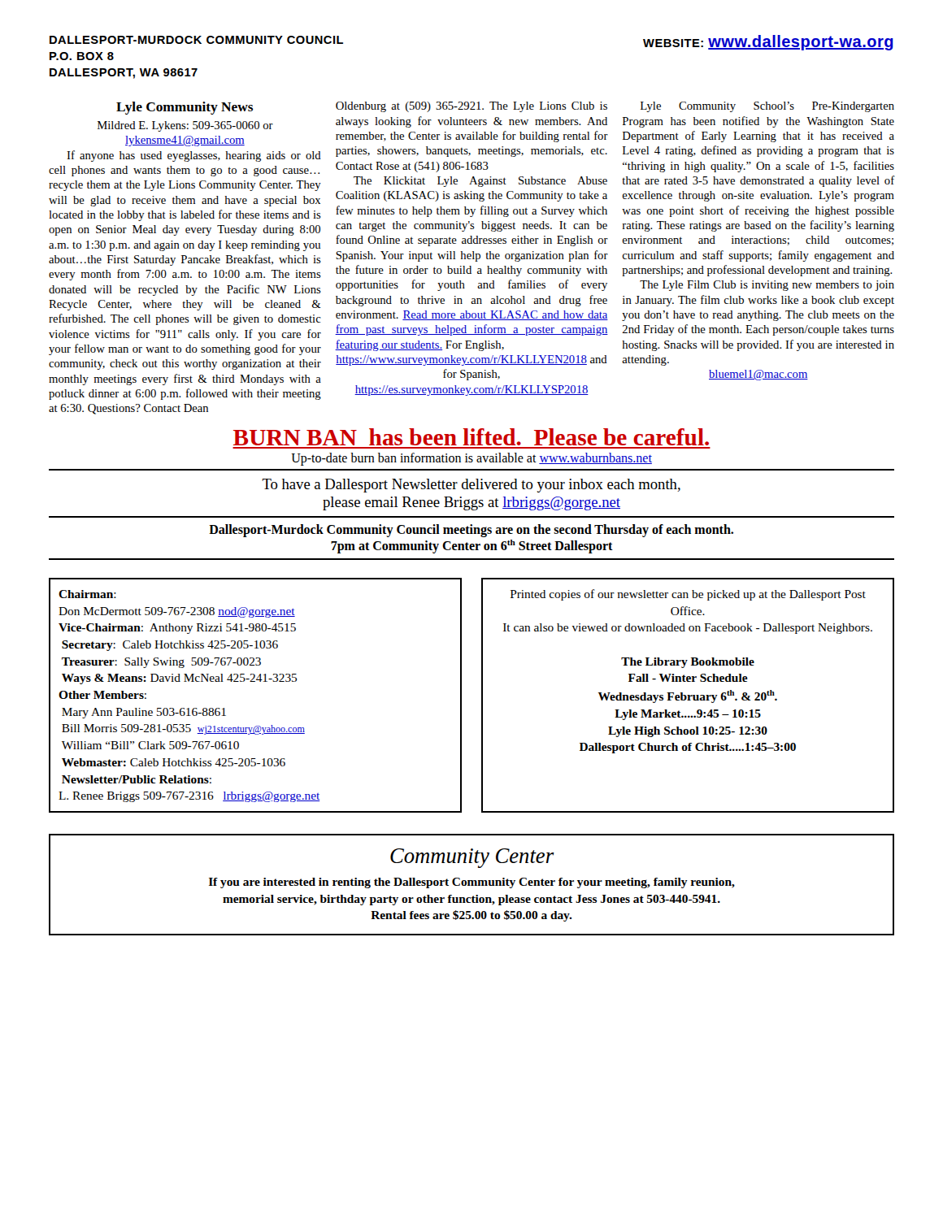DALLESPORT-MURDOCK COMMUNITY COUNCIL
P.O. BOX 8
DALLESPORT, WA 98617
WEBSITE: www.dallesport-wa.org
Lyle Community News
Mildred E. Lykens: 509-365-0060 or lykensme41@gmail.com
If anyone has used eyeglasses, hearing aids or old cell phones and wants them to go to a good cause…recycle them at the Lyle Lions Community Center. They will be glad to receive them and have a special box located in the lobby that is labeled for these items and is open on Senior Meal day every Tuesday during 8:00 a.m. to 1:30 p.m. and again on day I keep reminding you about…the First Saturday Pancake Breakfast, which is every month from 7:00 a.m. to 10:00 a.m. The items donated will be recycled by the Pacific NW Lions Recycle Center, where they will be cleaned & refurbished. The cell phones will be given to domestic violence victims for "911" calls only. If you care for your fellow man or want to do something good for your community, check out this worthy organization at their monthly meetings every first & third Mondays with a potluck dinner at 6:00 p.m. followed with their meeting at 6:30. Questions? Contact Dean
Oldenburg at (509) 365-2921. The Lyle Lions Club is always looking for volunteers & new members. And remember, the Center is available for building rental for parties, showers, banquets, meetings, memorials, etc. Contact Rose at (541) 806-1683
The Klickitat Lyle Against Substance Abuse Coalition (KLASAC) is asking the Community to take a few minutes to help them by filling out a Survey which can target the community's biggest needs. It can be found Online at separate addresses either in English or Spanish. Your input will help the organization plan for the future in order to build a healthy community with opportunities for youth and families of every background to thrive in an alcohol and drug free environment. Read more about KLASAC and how data from past surveys helped inform a poster campaign featuring our students. For English,
https://www.surveymonkey.com/r/KLKLLYEN2018 and for Spanish, https://es.surveymonkey.com/r/KLKLLYSP2018
Lyle Community School’s Pre-Kindergarten Program has been notified by the Washington State Department of Early Learning that it has received a Level 4 rating, defined as providing a program that is “thriving in high quality.” On a scale of 1-5, facilities that are rated 3-5 have demonstrated a quality level of excellence through on-site evaluation. Lyle’s program was one point short of receiving the highest possible rating. These ratings are based on the facility’s learning environment and interactions; child outcomes; curriculum and staff supports; family engagement and partnerships; and professional development and training.
The Lyle Film Club is inviting new members to join in January. The film club works like a book club except you don’t have to read anything. The club meets on the 2nd Friday of the month. Each person/couple takes turns hosting. Snacks will be provided. If you are interested in attending.
bluemel1@mac.com
BURN BAN has been lifted. Please be careful.
Up-to-date burn ban information is available at www.waburnbans.net
To have a Dallesport Newsletter delivered to your inbox each month,
please email Renee Briggs at lrbriggs@gorge.net
Dallesport-Murdock Community Council meetings are on the second Thursday of each month.
7pm at Community Center on 6th Street Dallesport
Chairman:
Don McDermott 509-767-2308 nod@gorge.net
Vice-Chairman: Anthony Rizzi 541-980-4515
Secretary: Caleb Hotchkiss 425-205-1036
Treasurer: Sally Swing 509-767-0023
Ways & Means: David McNeal 425-241-3235
Other Members:
Mary Ann Pauline 503-616-8861
Bill Morris 509-281-0535 wj21stcentury@yahoo.com
William “Bill” Clark 509-767-0610
Webmaster: Caleb Hotchkiss 425-205-1036
Newsletter/Public Relations:
L. Renee Briggs 509-767-2316 lrbriggs@gorge.net
Printed copies of our newsletter can be picked up at the Dallesport Post Office.
It can also be viewed or downloaded on Facebook - Dallesport Neighbors.
The Library Bookmobile
Fall - Winter Schedule
Wednesdays February 6th. & 20th.
Lyle Market.....9:45 – 10:15
Lyle High School 10:25- 12:30
Dallesport Church of Christ.....1:45–3:00
Community Center
If you are interested in renting the Dallesport Community Center for your meeting, family reunion,
memorial service, birthday party or other function, please contact Jess Jones at 503-440-5941.
Rental fees are $25.00 to $50.00 a day.